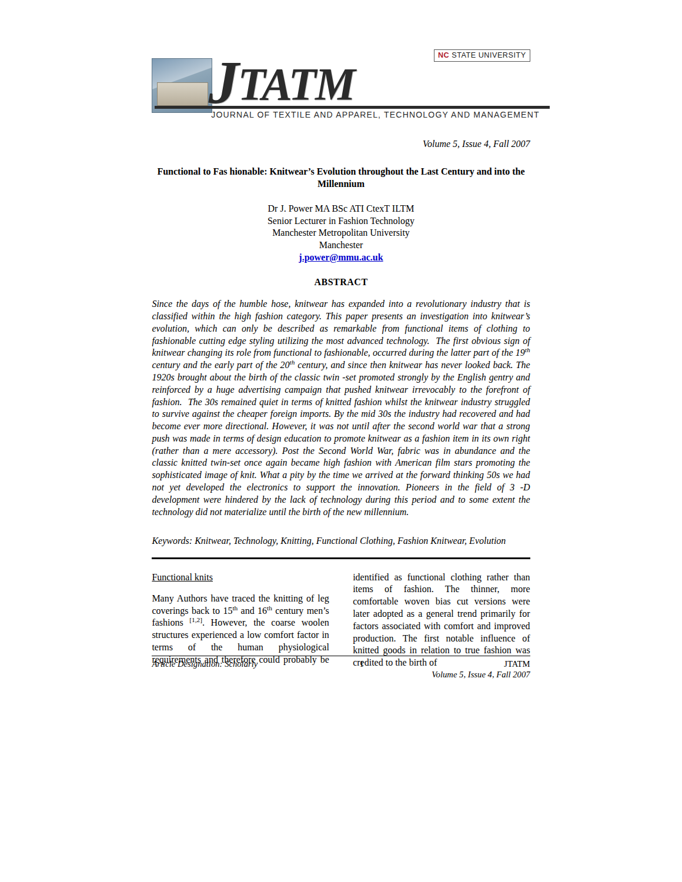NC STATE UNIVERSITY
JTATM
JOURNAL OF TEXTILE AND APPAREL, TECHNOLOGY AND MANAGEMENT
Volume 5, Issue 4, Fall 2007
Functional to Fas hionable: Knitwear’s Evolution throughout the Last Century and into the Millennium
Dr J. Power MA BSc ATI CtexT ILTM
Senior Lecturer in Fashion Technology
Manchester Metropolitan University
Manchester
j.power@mmu.ac.uk
ABSTRACT
Since the days of the humble hose, knitwear has expanded into a revolutionary industry that is classified within the high fashion category. This paper presents an investigation into knitwear’s evolution, which can only be described as remarkable from functional items of clothing to fashionable cutting edge styling utilizing the most advanced technology. The first obvious sign of knitwear changing its role from functional to fashionable, occurred during the latter part of the 19th century and the early part of the 20th century, and since then knitwear has never looked back. The 1920s brought about the birth of the classic twin -set promoted strongly by the English gentry and reinforced by a huge advertising campaign that pushed knitwear irrevocably to the forefront of fashion. The 30s remained quiet in terms of knitted fashion whilst the knitwear industry struggled to survive against the cheaper foreign imports. By the mid 30s the industry had recovered and had become ever more directional. However, it was not until after the second world war that a strong push was made in terms of design education to promote knitwear as a fashion item in its own right (rather than a mere accessory). Post the Second World War, fabric was in abundance and the classic knitted twin-set once again became high fashion with American film stars promoting the sophisticated image of knit. What a pity by the time we arrived at the forward thinking 50s we had not yet developed the electronics to support the innovation. Pioneers in the field of 3 -D development were hindered by the lack of technology during this period and to some extent the technology did not materialize until the birth of the new millennium.
Keywords: Knitwear, Technology, Knitting, Functional Clothing, Fashion Knitwear, Evolution
Functional knits
Many Authors have traced the knitting of leg coverings back to 15th and 16th century men’s fashions [1,2]. However, the coarse woolen structures experienced a low comfort factor in terms of the human physiological requirements and therefore could probably be identified as functional clothing rather than items of fashion. The thinner, more comfortable woven bias cut versions were later adopted as a general trend primarily for factors associated with comfort and improved production. The first notable influence of knitted goods in relation to true fashion was credited to the birth of
Article Designation: Scholarly
1
JTATM
Volume 5, Issue 4, Fall 2007